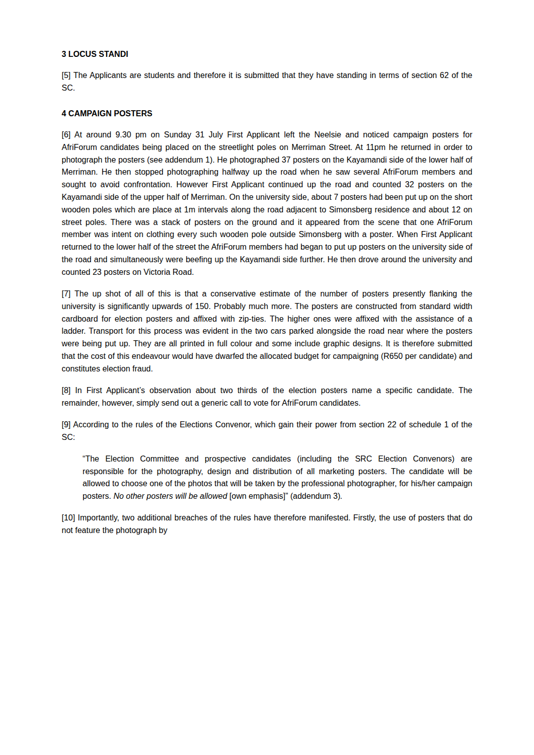3 LOCUS STANDI
[5] The Applicants are students and therefore it is submitted that they have standing in terms of section 62 of the SC.
4 CAMPAIGN POSTERS
[6] At around 9.30 pm on Sunday 31 July First Applicant left the Neelsie and noticed campaign posters for AfriForum candidates being placed on the streetlight poles on Merriman Street. At 11pm he returned in order to photograph the posters (see addendum 1). He photographed 37 posters on the Kayamandi side of the lower half of Merriman. He then stopped photographing halfway up the road when he saw several AfriForum members and sought to avoid confrontation. However First Applicant continued up the road and counted 32 posters on the Kayamandi side of the upper half of Merriman. On the university side, about 7 posters had been put up on the short wooden poles which are place at 1m intervals along the road adjacent to Simonsberg residence and about 12 on street poles. There was a stack of posters on the ground and it appeared from the scene that one AfriForum member was intent on clothing every such wooden pole outside Simonsberg with a poster. When First Applicant returned to the lower half of the street the AfriForum members had began to put up posters on the university side of the road and simultaneously were beefing up the Kayamandi side further. He then drove around the university and counted 23 posters on Victoria Road.
[7] The up shot of all of this is that a conservative estimate of the number of posters presently flanking the university is significantly upwards of 150. Probably much more. The posters are constructed from standard width cardboard for election posters and affixed with zip-ties. The higher ones were affixed with the assistance of a ladder. Transport for this process was evident in the two cars parked alongside the road near where the posters were being put up. They are all printed in full colour and some include graphic designs. It is therefore submitted that the cost of this endeavour would have dwarfed the allocated budget for campaigning (R650 per candidate) and constitutes election fraud.
[8] In First Applicant’s observation about two thirds of the election posters name a specific candidate. The remainder, however, simply send out a generic call to vote for AfriForum candidates.
[9] According to the rules of the Elections Convenor, which gain their power from section 22 of schedule 1 of the SC:
“The Election Committee and prospective candidates (including the SRC Election Convenors) are responsible for the photography, design and distribution of all marketing posters. The candidate will be allowed to choose one of the photos that will be taken by the professional photographer, for his/her campaign posters. No other posters will be allowed [own emphasis]” (addendum 3).
[10] Importantly, two additional breaches of the rules have therefore manifested. Firstly, the use of posters that do not feature the photograph by